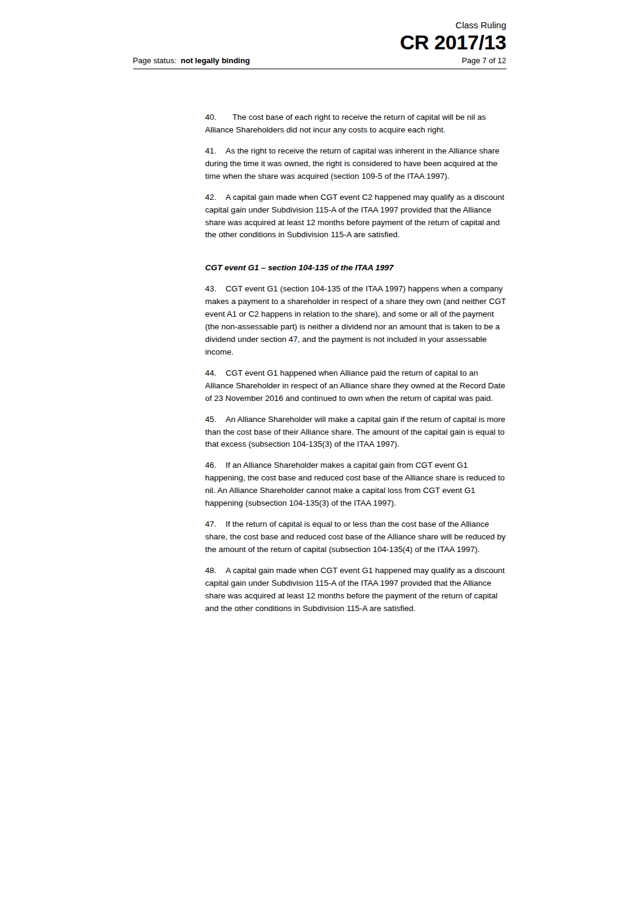Class Ruling
CR 2017/13
Page status: not legally binding
Page 7 of 12
40. The cost base of each right to receive the return of capital will be nil as Alliance Shareholders did not incur any costs to acquire each right.
41. As the right to receive the return of capital was inherent in the Alliance share during the time it was owned, the right is considered to have been acquired at the time when the share was acquired (section 109-5 of the ITAA 1997).
42. A capital gain made when CGT event C2 happened may qualify as a discount capital gain under Subdivision 115-A of the ITAA 1997 provided that the Alliance share was acquired at least 12 months before payment of the return of capital and the other conditions in Subdivision 115-A are satisfied.
CGT event G1 – section 104-135 of the ITAA 1997
43. CGT event G1 (section 104-135 of the ITAA 1997) happens when a company makes a payment to a shareholder in respect of a share they own (and neither CGT event A1 or C2 happens in relation to the share), and some or all of the payment (the non-assessable part) is neither a dividend nor an amount that is taken to be a dividend under section 47, and the payment is not included in your assessable income.
44. CGT event G1 happened when Alliance paid the return of capital to an Alliance Shareholder in respect of an Alliance share they owned at the Record Date of 23 November 2016 and continued to own when the return of capital was paid.
45. An Alliance Shareholder will make a capital gain if the return of capital is more than the cost base of their Alliance share. The amount of the capital gain is equal to that excess (subsection 104-135(3) of the ITAA 1997).
46. If an Alliance Shareholder makes a capital gain from CGT event G1 happening, the cost base and reduced cost base of the Alliance share is reduced to nil. An Alliance Shareholder cannot make a capital loss from CGT event G1 happening (subsection 104-135(3) of the ITAA 1997).
47. If the return of capital is equal to or less than the cost base of the Alliance share, the cost base and reduced cost base of the Alliance share will be reduced by the amount of the return of capital (subsection 104-135(4) of the ITAA 1997).
48. A capital gain made when CGT event G1 happened may qualify as a discount capital gain under Subdivision 115-A of the ITAA 1997 provided that the Alliance share was acquired at least 12 months before the payment of the return of capital and the other conditions in Subdivision 115-A are satisfied.